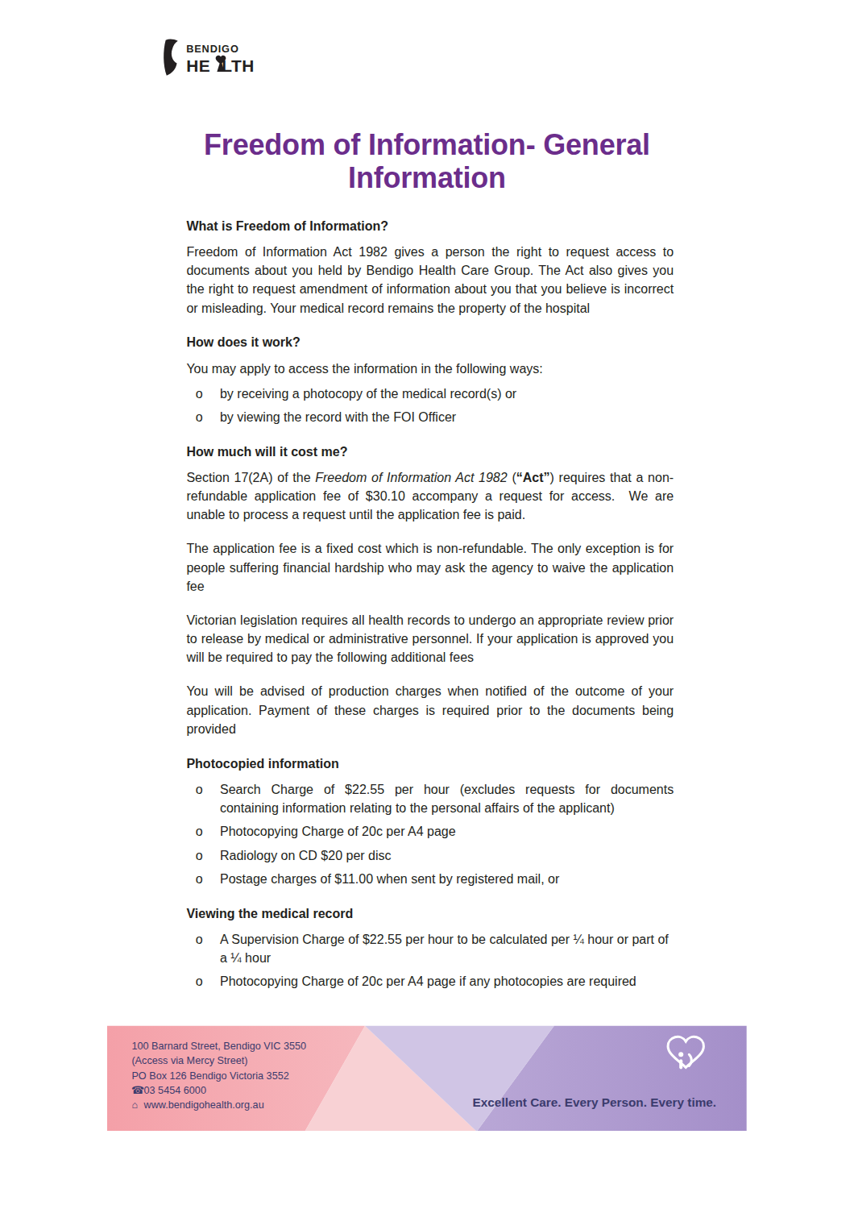Bendigo Health BENDIGO HE LTH
Freedom of Information- General Information
What is Freedom of Information?
Freedom of Information Act 1982 gives a person the right to request access to documents about you held by Bendigo Health Care Group. The Act also gives you the right to request amendment of information about you that you believe is incorrect or misleading. Your medical record remains the property of the hospital
How does it work?
You may apply to access the information in the following ways:
by receiving a photocopy of the medical record(s) or
by viewing the record with the FOI Officer
How much will it cost me?
Section 17(2A) of the Freedom of Information Act 1982 (“Act”) requires that a non-refundable application fee of $30.10 accompany a request for access. We are unable to process a request until the application fee is paid.
The application fee is a fixed cost which is non-refundable. The only exception is for people suffering financial hardship who may ask the agency to waive the application fee
Victorian legislation requires all health records to undergo an appropriate review prior to release by medical or administrative personnel. If your application is approved you will be required to pay the following additional fees
You will be advised of production charges when notified of the outcome of your application. Payment of these charges is required prior to the documents being provided
Photocopied information
Search Charge of $22.55 per hour (excludes requests for documents containing information relating to the personal affairs of the applicant)
Photocopying Charge of 20c per A4 page
Radiology on CD $20 per disc
Postage charges of $11.00 when sent by registered mail, or
Viewing the medical record
A Supervision Charge of $22.55 per hour to be calculated per ¼ hour or part of a ¼ hour
Photocopying Charge of 20c per A4 page if any photocopies are required
100 Barnard Street, Bendigo VIC 3550 (Access via Mercy Street) PO Box 126 Bendigo Victoria 3552 ☎03 5454 6000 ⌂www.bendigohealth.org.au
Excellent Care. Every Person. Every time.